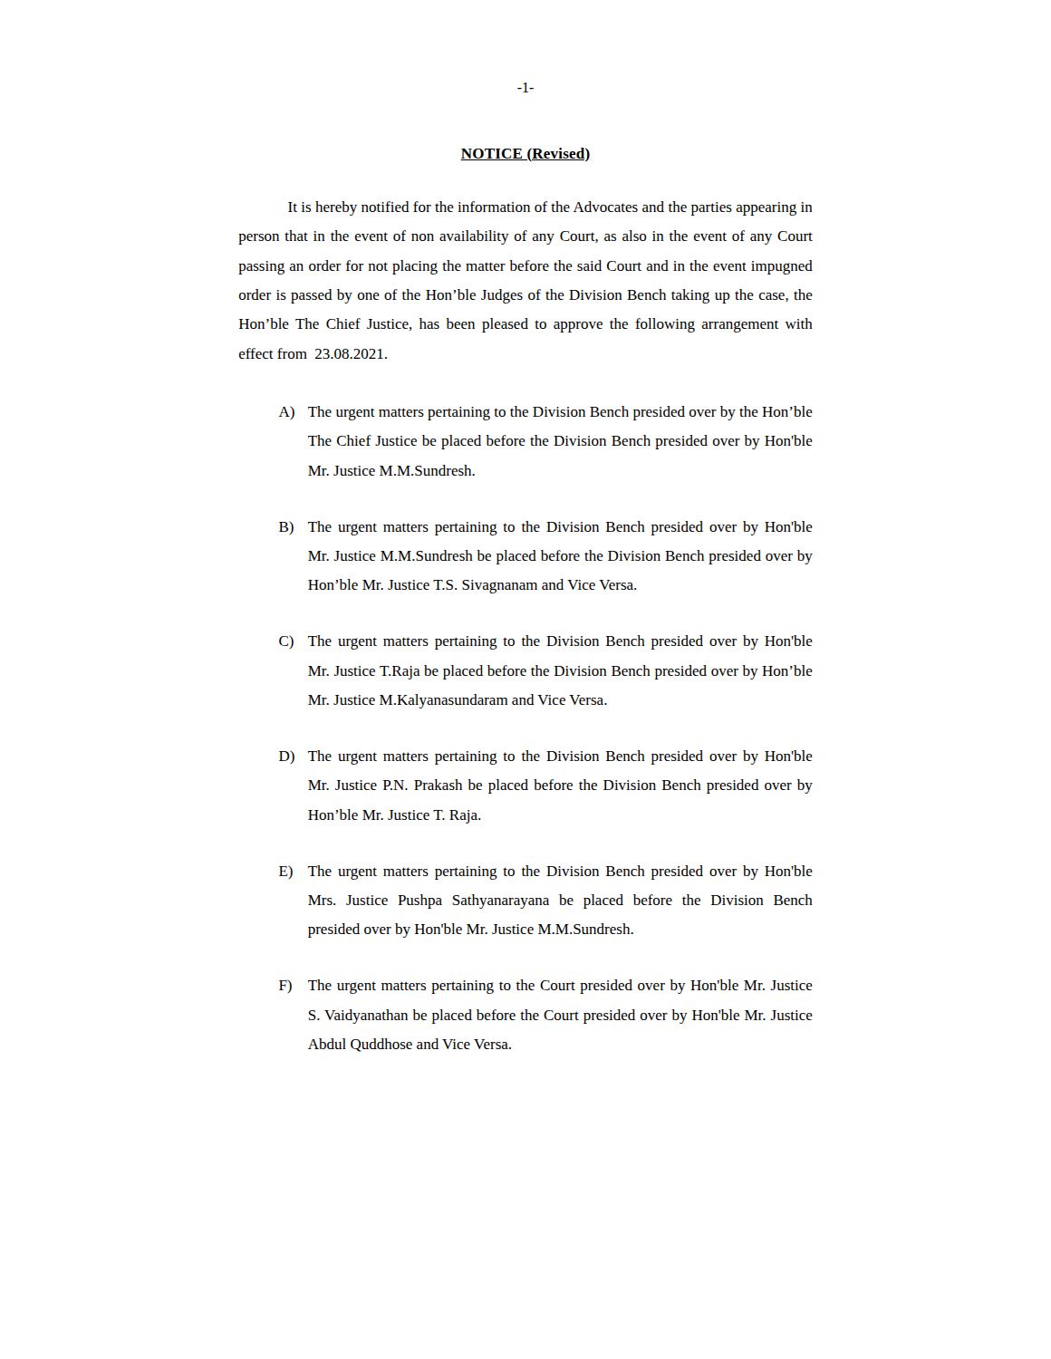-1-
NOTICE (Revised)
It is hereby notified for the information of the Advocates and the parties appearing in person that in the event of non availability of any Court, as also in the event of any Court passing an order for not placing the matter before the said Court and in the event impugned order is passed by one of the Hon’ble Judges of the Division Bench taking up the case, the Hon’ble The Chief Justice, has been pleased to approve the following arrangement with effect from 23.08.2021.
A) The urgent matters pertaining to the Division Bench presided over by the Hon’ble The Chief Justice be placed before the Division Bench presided over by Hon'ble Mr. Justice M.M.Sundresh.
B) The urgent matters pertaining to the Division Bench presided over by Hon'ble Mr. Justice M.M.Sundresh be placed before the Division Bench presided over by Hon’ble Mr. Justice T.S. Sivagnanam and Vice Versa.
C) The urgent matters pertaining to the Division Bench presided over by Hon'ble Mr. Justice T.Raja be placed before the Division Bench presided over by Hon’ble Mr. Justice M.Kalyanasundaram and Vice Versa.
D) The urgent matters pertaining to the Division Bench presided over by Hon'ble Mr. Justice P.N. Prakash be placed before the Division Bench presided over by Hon’ble Mr. Justice T. Raja.
E) The urgent matters pertaining to the Division Bench presided over by Hon'ble Mrs. Justice Pushpa Sathyanarayana be placed before the Division Bench presided over by Hon'ble Mr. Justice M.M.Sundresh.
F) The urgent matters pertaining to the Court presided over by Hon'ble Mr. Justice S. Vaidyanathan be placed before the Court presided over by Hon'ble Mr. Justice Abdul Quddhose and Vice Versa.